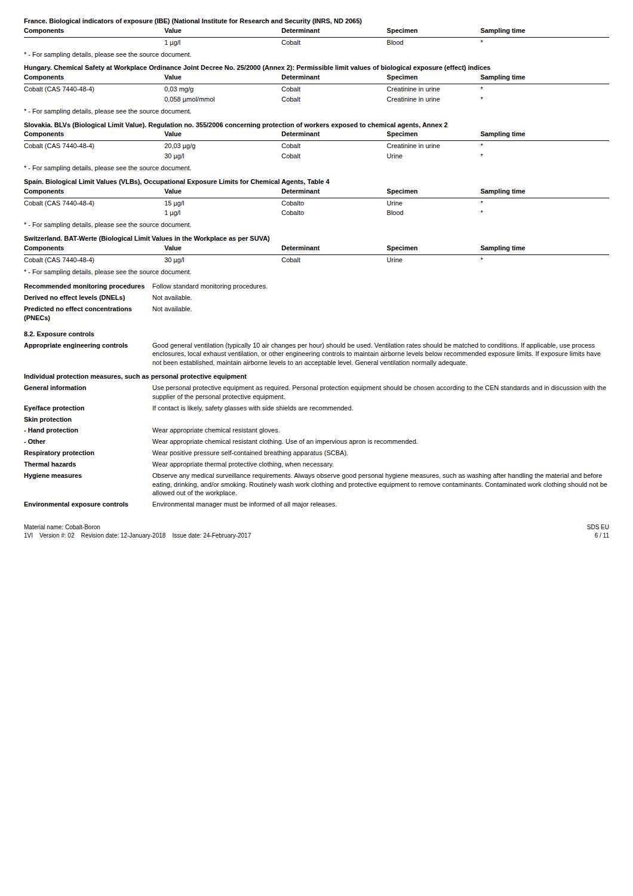France. Biological indicators of exposure (IBE) (National Institute for Research and Security (INRS, ND 2065)
| Components | Value | Determinant | Specimen | Sampling time |
| --- | --- | --- | --- | --- |
| | 1 µg/l | Cobalt | Blood | * |
* - For sampling details, please see the source document.
Hungary. Chemical Safety at Workplace Ordinance Joint Decree No. 25/2000 (Annex 2): Permissible limit values of biological exposure (effect) indices
| Components | Value | Determinant | Specimen | Sampling time |
| --- | --- | --- | --- | --- |
| Cobalt (CAS 7440-48-4) | 0,03 mg/g | Cobalt | Creatinine in urine | * |
| | 0,058 µmol/mmol | Cobalt | Creatinine in urine | * |
* - For sampling details, please see the source document.
Slovakia. BLVs (Biological Limit Value). Regulation no. 355/2006 concerning protection of workers exposed to chemical agents, Annex 2
| Components | Value | Determinant | Specimen | Sampling time |
| --- | --- | --- | --- | --- |
| Cobalt (CAS 7440-48-4) | 20,03 µg/g | Cobalt | Creatinine in urine | * |
| | 30 µg/l | Cobalt | Urine | * |
* - For sampling details, please see the source document.
Spain. Biological Limit Values (VLBs), Occupational Exposure Limits for Chemical Agents, Table 4
| Components | Value | Determinant | Specimen | Sampling time |
| --- | --- | --- | --- | --- |
| Cobalt (CAS 7440-48-4) | 15 µg/l | Cobalto | Urine | * |
| | 1 µg/l | Cobalto | Blood | * |
* - For sampling details, please see the source document.
Switzerland. BAT-Werte (Biological Limit Values in the Workplace as per SUVA)
| Components | Value | Determinant | Specimen | Sampling time |
| --- | --- | --- | --- | --- |
| Cobalt (CAS 7440-48-4) | 30 µg/l | Cobalt | Urine | * |
* - For sampling details, please see the source document.
| Recommended monitoring procedures | Follow standard monitoring procedures. |
| Derived no effect levels (DNELs) | Not available. |
| Predicted no effect concentrations (PNECs) | Not available. |
8.2. Exposure controls
| Appropriate engineering controls | Good general ventilation (typically 10 air changes per hour) should be used. Ventilation rates should be matched to conditions. If applicable, use process enclosures, local exhaust ventilation, or other engineering controls to maintain airborne levels below recommended exposure limits. If exposure limits have not been established, maintain airborne levels to an acceptable level. General ventilation normally adequate. |
Individual protection measures, such as personal protective equipment
| General information | Use personal protective equipment as required. Personal protection equipment should be chosen according to the CEN standards and in discussion with the supplier of the personal protective equipment. |
| Eye/face protection | If contact is likely, safety glasses with side shields are recommended. |
| Skin protection | |
| - Hand protection | Wear appropriate chemical resistant gloves. |
| - Other | Wear appropriate chemical resistant clothing. Use of an impervious apron is recommended. |
| Respiratory protection | Wear positive pressure self-contained breathing apparatus (SCBA). |
| Thermal hazards | Wear appropriate thermal protective clothing, when necessary. |
| Hygiene measures | Observe any medical surveillance requirements. Always observe good personal hygiene measures, such as washing after handling the material and before eating, drinking, and/or smoking. Routinely wash work clothing and protective equipment to remove contaminants. Contaminated work clothing should not be allowed out of the workplace. |
| Environmental exposure controls | Environmental manager must be informed of all major releases. |
| Material name: Cobalt-Boron | SDS EU |
| 1VI Version #: 02 Revision date: 12-January-2018 Issue date: 24-February-2017 | 6 / 11 |